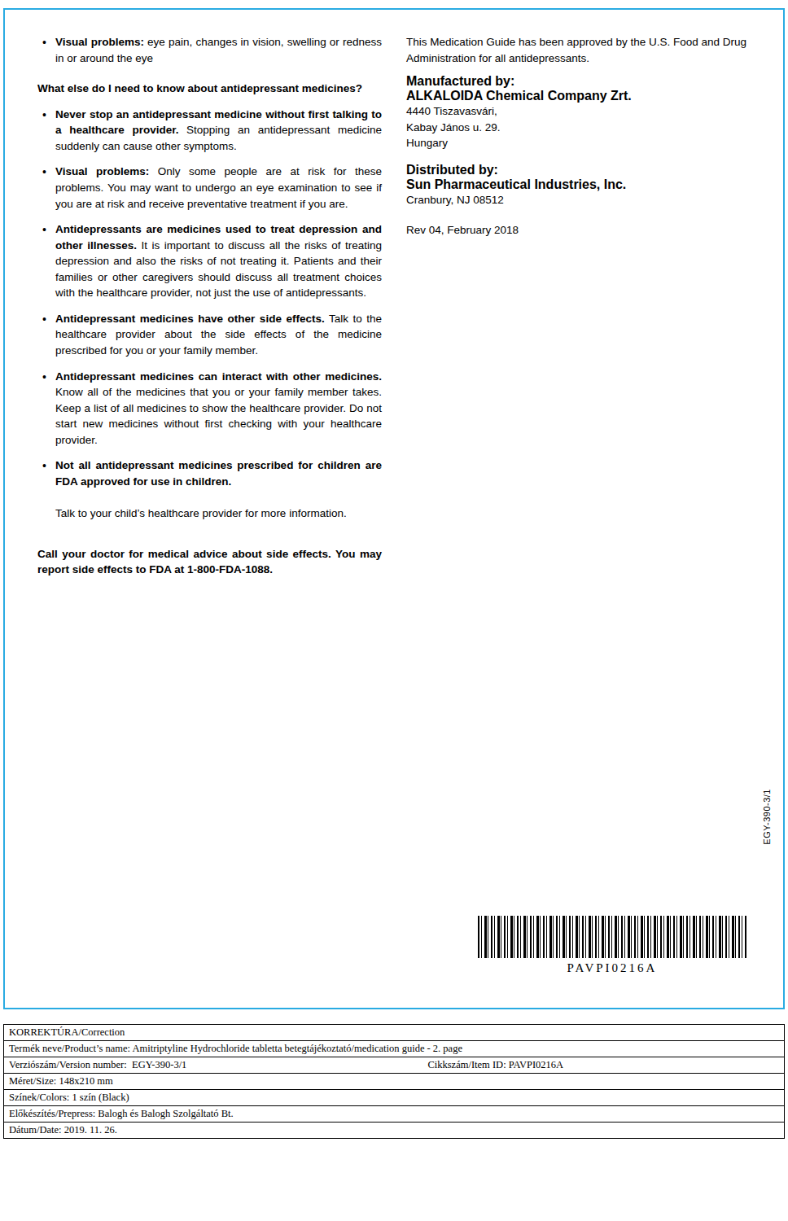Visual problems: eye pain, changes in vision, swelling or redness in or around the eye
What else do I need to know about antidepressant medicines?
Never stop an antidepressant medicine without first talking to a healthcare provider. Stopping an antidepressant medicine suddenly can cause other symptoms.
Visual problems: Only some people are at risk for these problems. You may want to undergo an eye examination to see if you are at risk and receive preventative treatment if you are.
Antidepressants are medicines used to treat depression and other illnesses. It is important to discuss all the risks of treating depression and also the risks of not treating it. Patients and their families or other caregivers should discuss all treatment choices with the healthcare provider, not just the use of antidepressants.
Antidepressant medicines have other side effects. Talk to the healthcare provider about the side effects of the medicine prescribed for you or your family member.
Antidepressant medicines can interact with other medicines. Know all of the medicines that you or your family member takes. Keep a list of all medicines to show the healthcare provider. Do not start new medicines without first checking with your healthcare provider.
Not all antidepressant medicines prescribed for children are FDA approved for use in children.
Talk to your child’s healthcare provider for more information.
Call your doctor for medical advice about side effects. You may report side effects to FDA at 1-800-FDA-1088.
This Medication Guide has been approved by the U.S. Food and Drug Administration for all antidepressants.
Manufactured by: ALKALOIDA Chemical Company Zrt.
4440 Tiszavasvári,
Kabay János u. 29.
Hungary
Distributed by: Sun Pharmaceutical Industries, Inc.
Cranbury, NJ 08512
Rev 04, February 2018
EGY-390-3/1
PAVPI0216A
| KORREKTÚRA/Correction |
| Termék neve/Product’s name: Amitriptyline Hydrochloride tabletta betegtájékoztató/medication guide - 2. page |
| Verziószám/Version number: EGY-390-3/1 Cikkszám/Item ID: PAVPI0216A |
| Méret/Size: 148x210 mm |
| Színek/Colors: 1 szín (Black) |
| Előkészítés/Prepress: Balogh és Balogh Szolgáltató Bt. |
| Dátum/Date: 2019. 11. 26. |